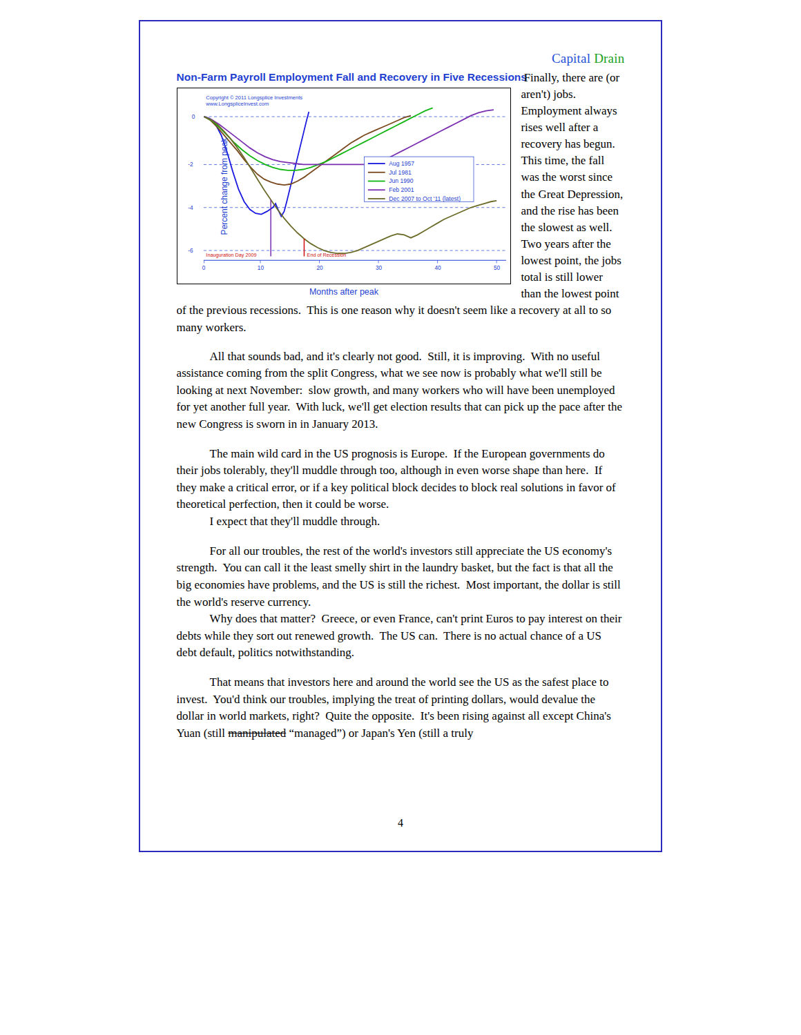Capital Drain
Non-Farm Payroll Employment Fall and Recovery in Five Recessions
Percent change from peak Copyright © 2011 Longsplice Investments www.LongspliceInvest.com 0 -2 -4 -6 0 10 20 30 40 50 Inauguration Day 2009 End of Recession Aug 1957 Jul 1981 Jun 1990 Feb 2001 Dec 2007 to Oct '11 (latest)
Months after peak
Finally, there are (or aren't) jobs. Employment always rises well after a recovery has begun. This time, the fall was the worst since the Great Depression, and the rise has been the slowest as well. Two years after the lowest point, the jobs total is still lower than the lowest point of the previous recessions. This is one reason why it doesn't seem like a recovery at all to so many workers.
All that sounds bad, and it's clearly not good. Still, it is improving. With no useful assistance coming from the split Congress, what we see now is probably what we'll still be looking at next November: slow growth, and many workers who will have been unemployed for yet another full year. With luck, we'll get election results that can pick up the pace after the new Congress is sworn in in January 2013.
The main wild card in the US prognosis is Europe. If the European governments do their jobs tolerably, they'll muddle through too, although in even worse shape than here. If they make a critical error, or if a key political block decides to block real solutions in favor of theoretical perfection, then it could be worse.
I expect that they'll muddle through.
For all our troubles, the rest of the world's investors still appreciate the US economy's strength. You can call it the least smelly shirt in the laundry basket, but the fact is that all the big economies have problems, and the US is still the richest. Most important, the dollar is still the world's reserve currency.
Why does that matter? Greece, or even France, can't print Euros to pay interest on their debts while they sort out renewed growth. The US can. There is no actual chance of a US debt default, politics notwithstanding.
That means that investors here and around the world see the US as the safest place to invest. You'd think our troubles, implying the treat of printing dollars, would devalue the dollar in world markets, right? Quite the opposite. It's been rising against all except China's Yuan (still manipulated “managed”) or Japan's Yen (still a truly
4